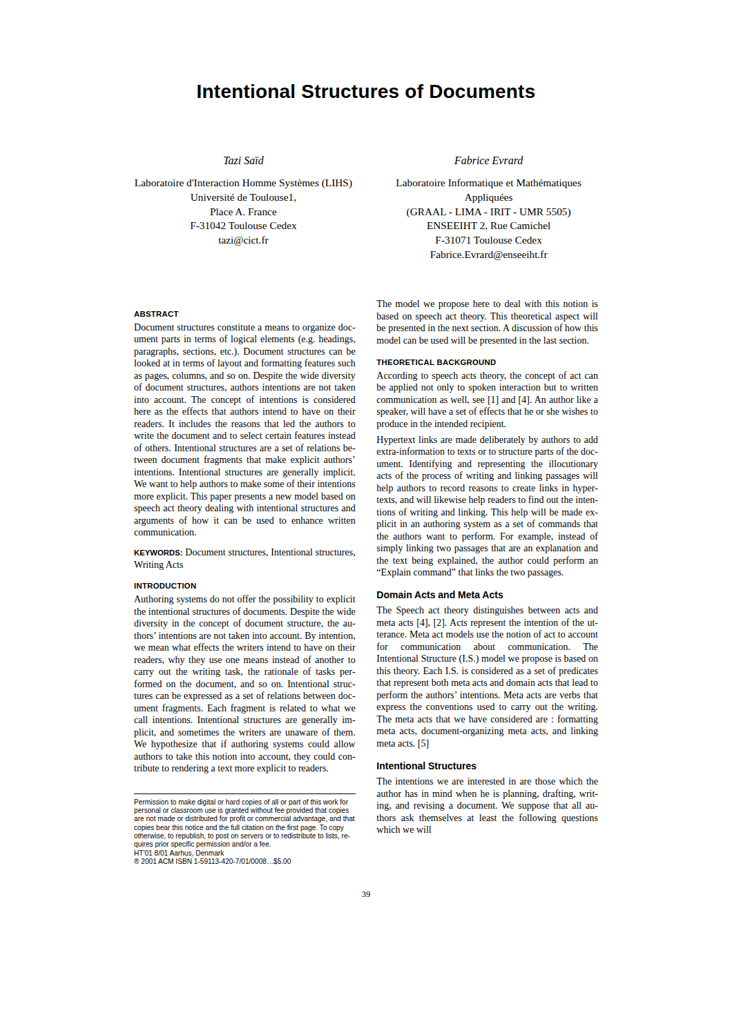Intentional Structures of Documents
Tazi Saïd
Laboratoire d'Interaction Homme Systèmes (LIHS)
Université de Toulouse1,
Place A. France
F-31042 Toulouse Cedex
tazi@cict.fr
Fabrice Evrard
Laboratoire Informatique et Mathématiques Appliquées
(GRAAL - LIMA - IRIT - UMR 5505)
ENSEEIHT 2, Rue Camichel
F-31071 Toulouse Cedex
Fabrice.Evrard@enseeiht.fr
Abstract
Document structures constitute a means to organize document parts in terms of logical elements (e.g. headings, paragraphs, sections, etc.). Document structures can be looked at in terms of layout and formatting features such as pages, columns, and so on. Despite the wide diversity of document structures, authors intentions are not taken into account. The concept of intentions is considered here as the effects that authors intend to have on their readers. It includes the reasons that led the authors to write the document and to select certain features instead of others. Intentional structures are a set of relations between document fragments that make explicit authors’ intentions. Intentional structures are generally implicit. We want to help authors to make some of their intentions more explicit. This paper presents a new model based on speech act theory dealing with intentional structures and arguments of how it can be used to enhance written communication.
Keywords: Document structures, Intentional structures, Writing Acts
Introduction
Authoring systems do not offer the possibility to explicit the intentional structures of documents. Despite the wide diversity in the concept of document structure, the authors’ intentions are not taken into account. By intention, we mean what effects the writers intend to have on their readers, why they use one means instead of another to carry out the writing task, the rationale of tasks performed on the document, and so on. Intentional structures can be expressed as a set of relations between document fragments. Each fragment is related to what we call intentions. Intentional structures are generally implicit, and sometimes the writers are unaware of them. We hypothesize that if authoring systems could allow authors to take this notion into account, they could contribute to rendering a text more explicit to readers.
Permission to make digital or hard copies of all or part of this work for personal or classroom use is granted without fee provided that copies are not made or distributed for profit or commercial advantage, and that copies bear this notice and the full citation on the first page. To copy otherwise, to republish, to post on servers or to redistribute to lists, requires prior specific permission and/or a fee.
HT'01 8/01 Aarhus, Denmark
® 2001 ACM ISBN 1-59113-420-7/01/0008…$5.00
The model we propose here to deal with this notion is based on speech act theory. This theoretical aspect will be presented in the next section. A discussion of how this model can be used will be presented in the last section.
Theoretical Background
According to speech acts theory, the concept of act can be applied not only to spoken interaction but to written communication as well, see [1] and [4]. An author like a speaker, will have a set of effects that he or she wishes to produce in the intended recipient.
Hypertext links are made deliberately by authors to add extra-information to texts or to structure parts of the document. Identifying and representing the illocutionary acts of the process of writing and linking passages will help authors to record reasons to create links in hypertexts, and will likewise help readers to find out the intentions of writing and linking. This help will be made explicit in an authoring system as a set of commands that the authors want to perform. For example, instead of simply linking two passages that are an explanation and the text being explained, the author could perform an “Explain command” that links the two passages.
Domain Acts and Meta Acts
The Speech act theory distinguishes between acts and meta acts [4], [2]. Acts represent the intention of the utterance. Meta act models use the notion of act to account for communication about communication. The Intentional Structure (I.S.) model we propose is based on this theory. Each I.S. is considered as a set of predicates that represent both meta acts and domain acts that lead to perform the authors’ intentions. Meta acts are verbs that express the conventions used to carry out the writing. The meta acts that we have considered are : formatting meta acts, document-organizing meta acts, and linking meta acts. [5]
Intentional Structures
The intentions we are interested in are those which the author has in mind when he is planning, drafting, writing, and revising a document. We suppose that all authors ask themselves at least the following questions which we will
39